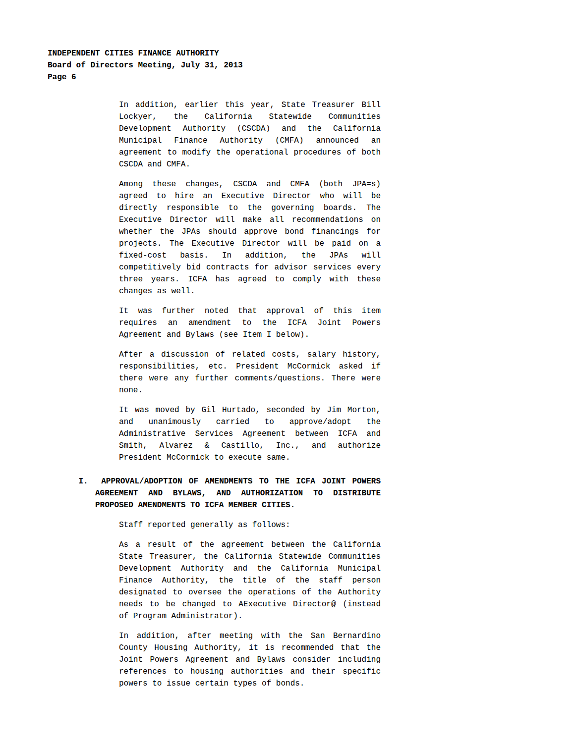INDEPENDENT CITIES FINANCE AUTHORITY
Board of Directors Meeting, July 31, 2013
Page 6
In addition, earlier this year, State Treasurer Bill Lockyer, the California Statewide Communities Development Authority (CSCDA) and the California Municipal Finance Authority (CMFA) announced an agreement to modify the operational procedures of both CSCDA and CMFA.
Among these changes, CSCDA and CMFA (both JPA=s) agreed to hire an Executive Director who will be directly responsible to the governing boards. The Executive Director will make all recommendations on whether the JPAs should approve bond financings for projects. The Executive Director will be paid on a fixed-cost basis. In addition, the JPAs will competitively bid contracts for advisor services every three years. ICFA has agreed to comply with these changes as well.
It was further noted that approval of this item requires an amendment to the ICFA Joint Powers Agreement and Bylaws (see Item I below).
After a discussion of related costs, salary history, responsibilities, etc. President McCormick asked if there were any further comments/questions. There were none.
It was moved by Gil Hurtado, seconded by Jim Morton, and unanimously carried to approve/adopt the Administrative Services Agreement between ICFA and Smith, Alvarez & Castillo, Inc., and authorize President McCormick to execute same.
I. APPROVAL/ADOPTION OF AMENDMENTS TO THE ICFA JOINT POWERS AGREEMENT AND BYLAWS, AND AUTHORIZATION TO DISTRIBUTE PROPOSED AMENDMENTS TO ICFA MEMBER CITIES.
Staff reported generally as follows:
As a result of the agreement between the California State Treasurer, the California Statewide Communities Development Authority and the California Municipal Finance Authority, the title of the staff person designated to oversee the operations of the Authority needs to be changed to AExecutive Director@ (instead of Program Administrator).
In addition, after meeting with the San Bernardino County Housing Authority, it is recommended that the Joint Powers Agreement and Bylaws consider including references to housing authorities and their specific powers to issue certain types of bonds.